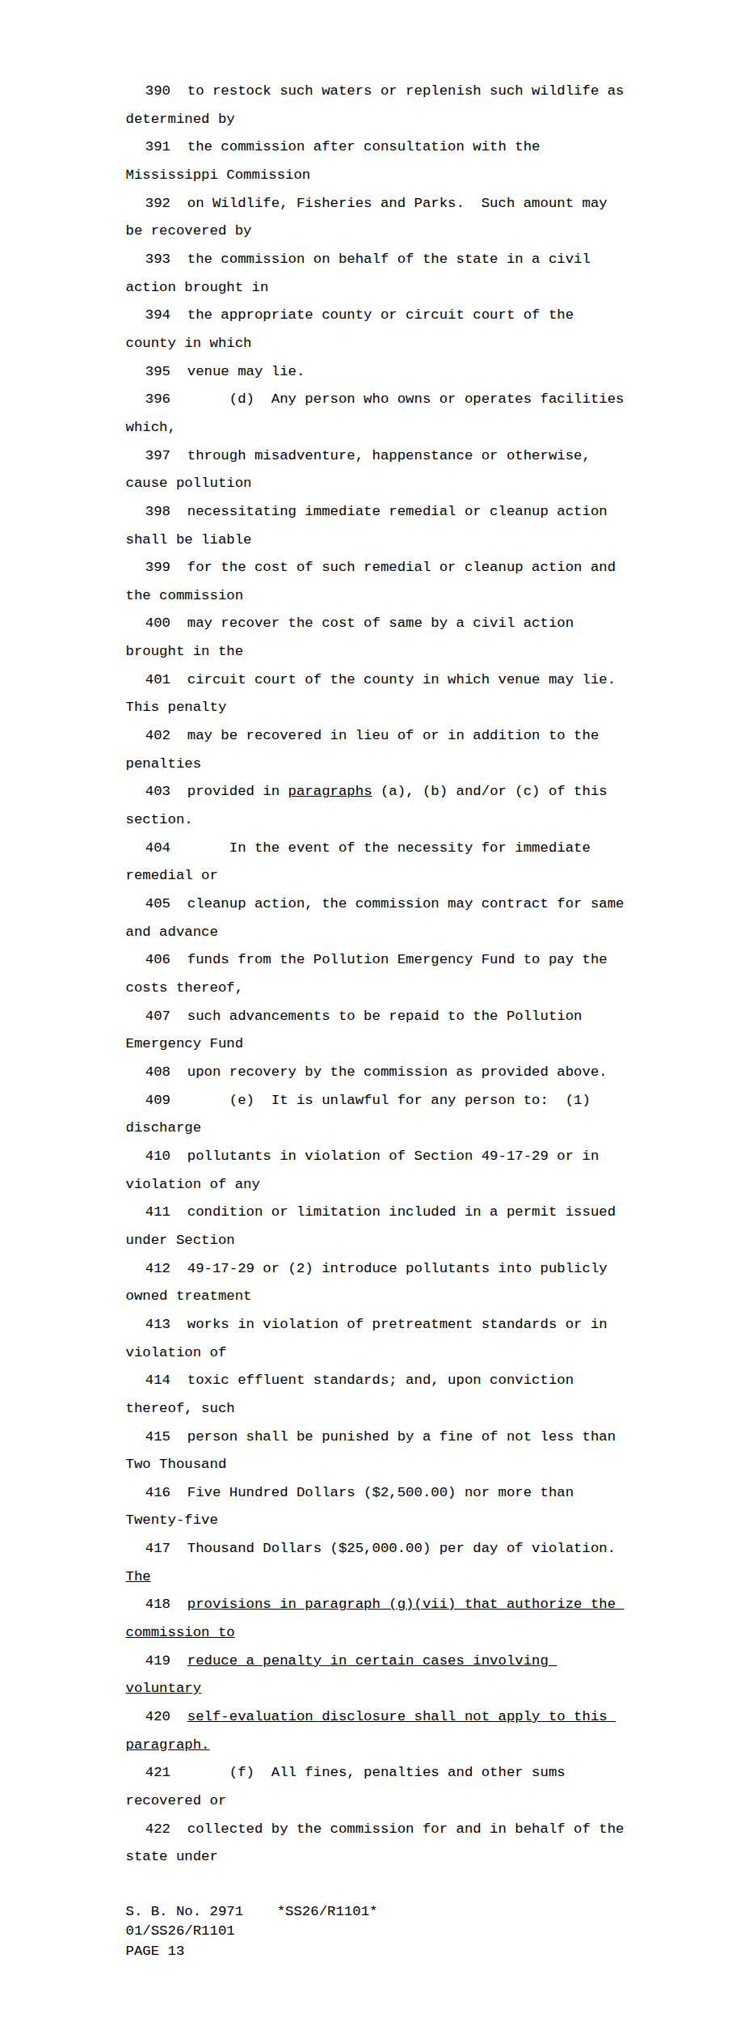390to restock such waters or replenish such wildlife as determined by
391the commission after consultation with the Mississippi Commission
392on Wildlife, Fisheries and Parks. Such amount may be recovered by
393the commission on behalf of the state in a civil action brought in
394the appropriate county or circuit court of the county in which
395venue may lie.
396 (d) Any person who owns or operates facilities which,
397through misadventure, happenstance or otherwise, cause pollution
398necessitating immediate remedial or cleanup action shall be liable
399for the cost of such remedial or cleanup action and the commission
400may recover the cost of same by a civil action brought in the
401circuit court of the county in which venue may lie. This penalty
402may be recovered in lieu of or in addition to the penalties
403provided in paragraphs (a), (b) and/or (c) of this section.
404 In the event of the necessity for immediate remedial or
405cleanup action, the commission may contract for same and advance
406funds from the Pollution Emergency Fund to pay the costs thereof,
407such advancements to be repaid to the Pollution Emergency Fund
408upon recovery by the commission as provided above.
409 (e) It is unlawful for any person to: (1) discharge
410pollutants in violation of Section 49-17-29 or in violation of any
411condition or limitation included in a permit issued under Section
41249-17-29 or (2) introduce pollutants into publicly owned treatment
413works in violation of pretreatment standards or in violation of
414toxic effluent standards; and, upon conviction thereof, such
415person shall be punished by a fine of not less than Two Thousand
416 Five Hundred Dollars ($2,500.00) nor more than Twenty-five
417 Thousand Dollars ($25,000.00) per day of violation. The
418 provisions in paragraph (g)(vii) that authorize the commission to
419 reduce a penalty in certain cases involving voluntary
420 self-evaluation disclosure shall not apply to this paragraph.
421 (f) All fines, penalties and other sums recovered or
422collected by the commission for and in behalf of the state under
S. B. No. 2971 *SS26/R1101*
01/SS26/R1101
PAGE 13